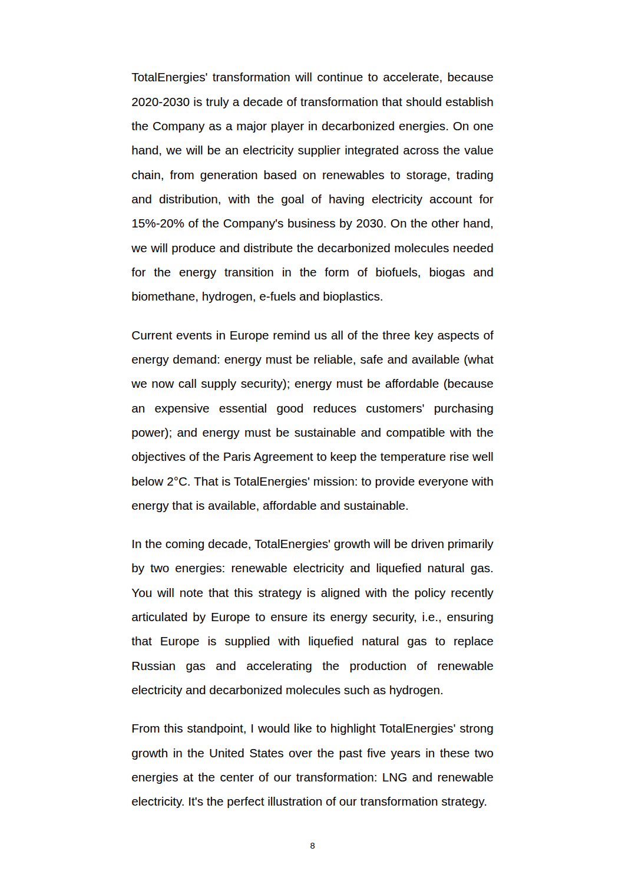TotalEnergies' transformation will continue to accelerate, because 2020-2030 is truly a decade of transformation that should establish the Company as a major player in decarbonized energies. On one hand, we will be an electricity supplier integrated across the value chain, from generation based on renewables to storage, trading and distribution, with the goal of having electricity account for 15%-20% of the Company's business by 2030. On the other hand, we will produce and distribute the decarbonized molecules needed for the energy transition in the form of biofuels, biogas and biomethane, hydrogen, e-fuels and bioplastics.
Current events in Europe remind us all of the three key aspects of energy demand: energy must be reliable, safe and available (what we now call supply security); energy must be affordable (because an expensive essential good reduces customers' purchasing power); and energy must be sustainable and compatible with the objectives of the Paris Agreement to keep the temperature rise well below 2°C. That is TotalEnergies' mission: to provide everyone with energy that is available, affordable and sustainable.
In the coming decade, TotalEnergies' growth will be driven primarily by two energies: renewable electricity and liquefied natural gas. You will note that this strategy is aligned with the policy recently articulated by Europe to ensure its energy security, i.e., ensuring that Europe is supplied with liquefied natural gas to replace Russian gas and accelerating the production of renewable electricity and decarbonized molecules such as hydrogen.
From this standpoint, I would like to highlight TotalEnergies' strong growth in the United States over the past five years in these two energies at the center of our transformation: LNG and renewable electricity. It's the perfect illustration of our transformation strategy.
8